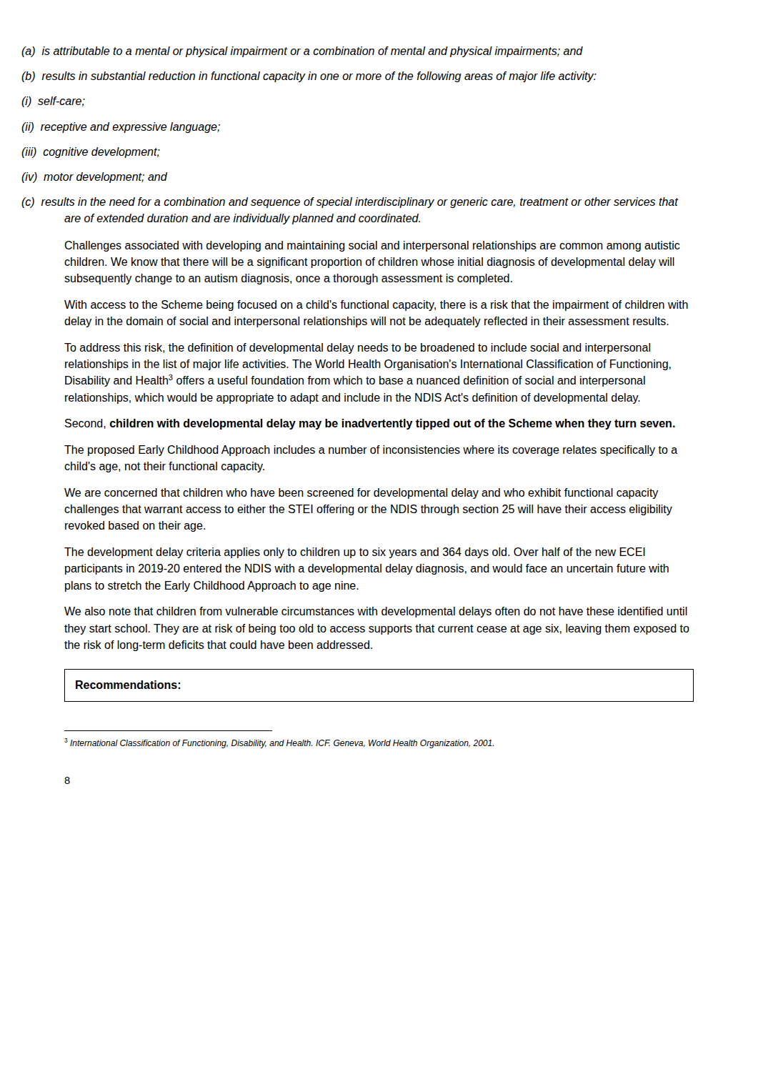(a) is attributable to a mental or physical impairment or a combination of mental and physical impairments; and
(b) results in substantial reduction in functional capacity in one or more of the following areas of major life activity:
(i) self-care;
(ii) receptive and expressive language;
(iii) cognitive development;
(iv) motor development; and
(c) results in the need for a combination and sequence of special interdisciplinary or generic care, treatment or other services that are of extended duration and are individually planned and coordinated.
Challenges associated with developing and maintaining social and interpersonal relationships are common among autistic children. We know that there will be a significant proportion of children whose initial diagnosis of developmental delay will subsequently change to an autism diagnosis, once a thorough assessment is completed.
With access to the Scheme being focused on a child's functional capacity, there is a risk that the impairment of children with delay in the domain of social and interpersonal relationships will not be adequately reflected in their assessment results.
To address this risk, the definition of developmental delay needs to be broadened to include social and interpersonal relationships in the list of major life activities. The World Health Organisation's International Classification of Functioning, Disability and Health3 offers a useful foundation from which to base a nuanced definition of social and interpersonal relationships, which would be appropriate to adapt and include in the NDIS Act's definition of developmental delay.
Second, children with developmental delay may be inadvertently tipped out of the Scheme when they turn seven.
The proposed Early Childhood Approach includes a number of inconsistencies where its coverage relates specifically to a child's age, not their functional capacity.
We are concerned that children who have been screened for developmental delay and who exhibit functional capacity challenges that warrant access to either the STEI offering or the NDIS through section 25 will have their access eligibility revoked based on their age.
The development delay criteria applies only to children up to six years and 364 days old. Over half of the new ECEI participants in 2019-20 entered the NDIS with a developmental delay diagnosis, and would face an uncertain future with plans to stretch the Early Childhood Approach to age nine.
We also note that children from vulnerable circumstances with developmental delays often do not have these identified until they start school. They are at risk of being too old to access supports that current cease at age six, leaving them exposed to the risk of long-term deficits that could have been addressed.
Recommendations:
3 International Classification of Functioning, Disability, and Health. ICF. Geneva, World Health Organization, 2001.
8